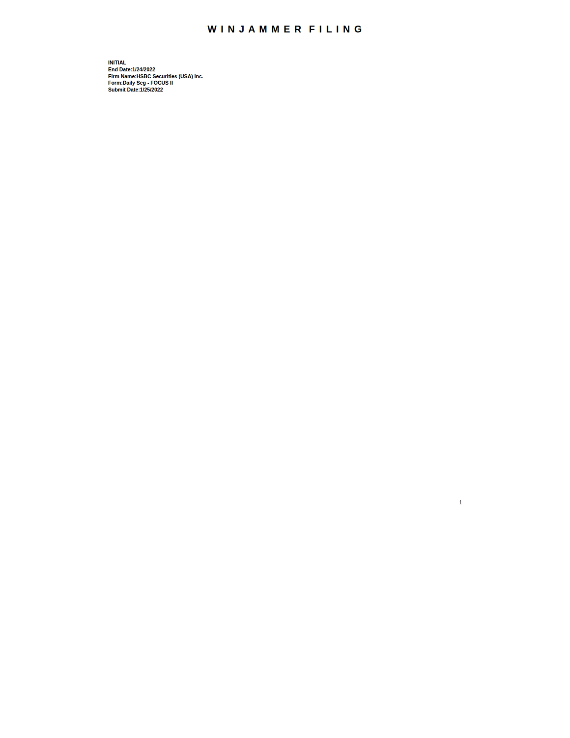W I N J A M M E R F I L I N G
INITIAL
End Date:1/24/2022
Firm Name:HSBC Securities (USA) Inc.
Form:Daily Seg - FOCUS II
Submit Date:1/25/2022
1